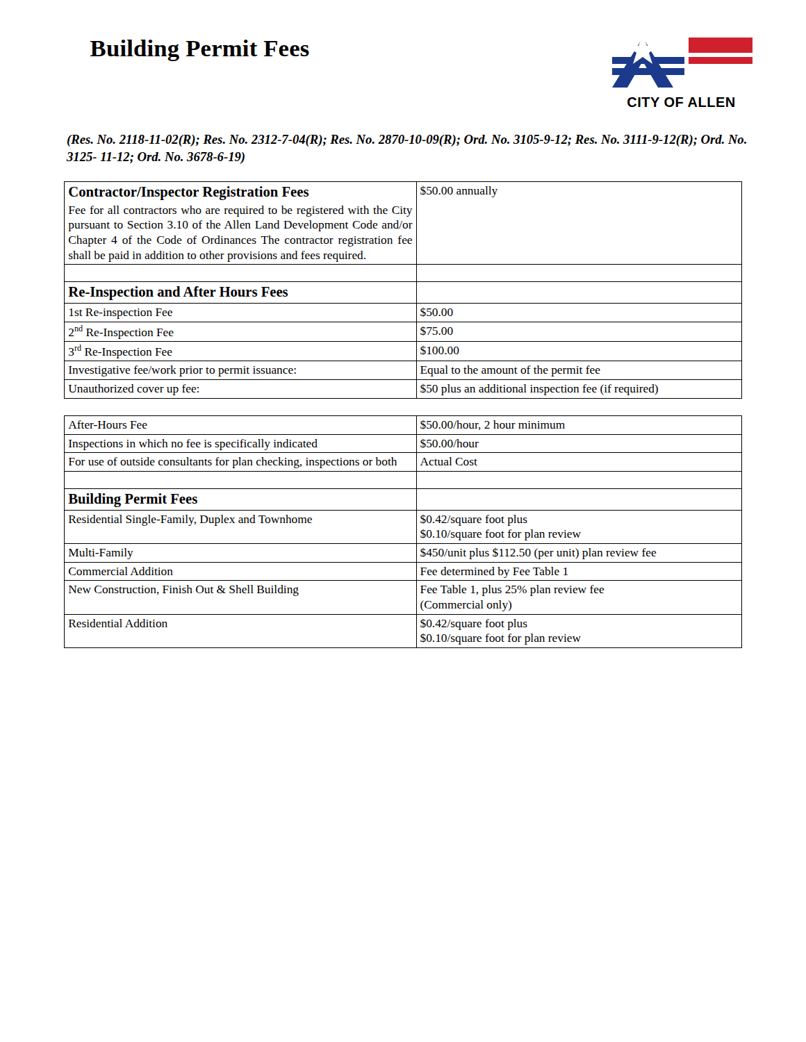Building Permit Fees
CITY OF ALLEN
(Res. No. 2118-11-02(R); Res. No. 2312-7-04(R); Res. No. 2870-10-09(R); Ord. No. 3105-9-12; Res. No. 3111-9-12(R); Ord. No. 3125- 11-12; Ord. No. 3678-6-19)
| Contractor/Inspector Registration Fees Fee for all contractors who are required to be registered with the City pursuant to Section 3.10 of the Allen Land Development Code and/or Chapter 4 of the Code of Ordinances The contractor registration fee shall be paid in addition to other provisions and fees required. | $50.00 annually |
| Re-Inspection and After Hours Fees | |
| 1st Re-inspection Fee | $50.00 |
| 2 nd Re-Inspection Fee | $75.00 |
| 3 rd Re-Inspection Fee | $100.00 |
| Investigative fee/work prior to permit issuance: | Equal to the amount of the permit fee |
| Unauthorized cover up fee: | $50 plus an additional inspection fee (if required) |
| After-Hours Fee | $50.00/hour, 2 hour minimum |
| Inspections in which no fee is specifically indicated | $50.00/hour |
| For use of outside consultants for plan checking, inspections or both | Actual Cost |
| Building Permit Fees | |
| Residential Single-Family, Duplex and Townhome | $0.42/square foot plus $0.10/square foot for plan review |
| Multi-Family | $450/unit plus $112.50 (per unit) plan review fee |
| Commercial Addition | Fee determined by Fee Table 1 |
| New Construction, Finish Out & Shell Building | Fee Table 1, plus 25% plan review fee (Commercial only) |
| Residential Addition | $0.42/square foot plus $0.10/square foot for plan review |